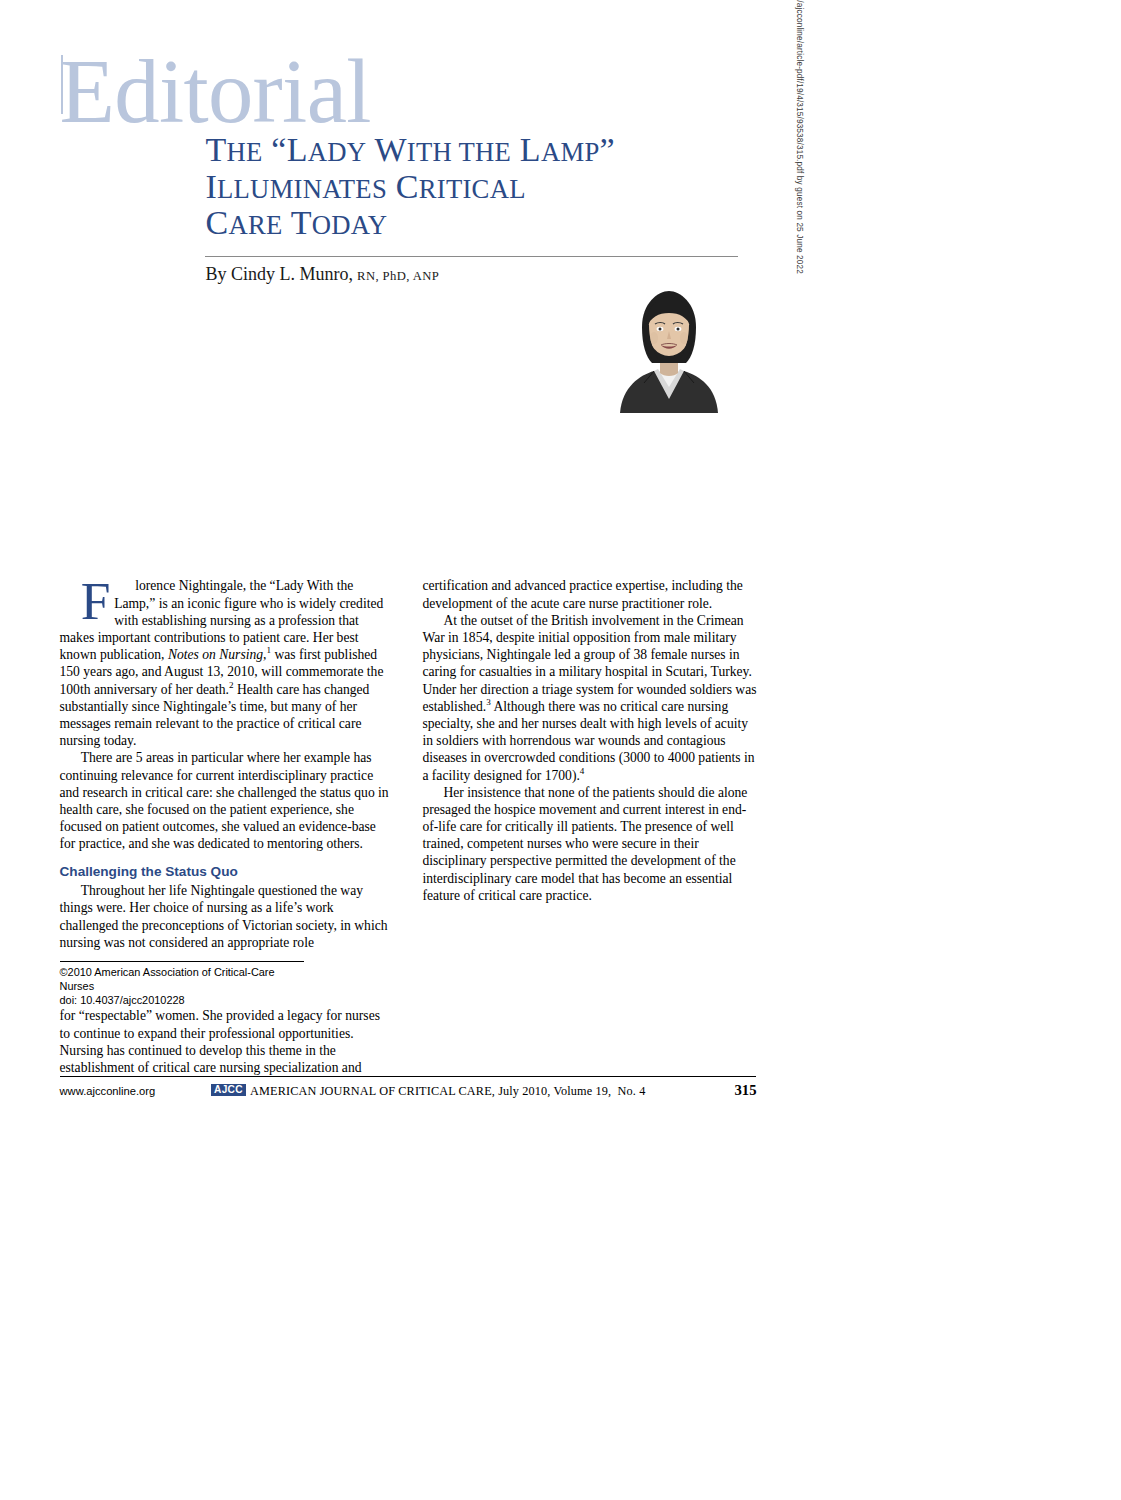Editorial
THE “LADY WITH THE LAMP”
ILLUMINATES CRITICAL
CARE TODAY
By Cindy L. Munro, RN, PhD, ANP
Downloaded from http://aacnjournals.org/ajcconline/article-pdf/19/4/315/93538/315.pdf by guest on 25 June 2022
Florence Nightingale, the “Lady With the Lamp,” is an iconic figure who is widely credited with establishing nursing as a profession that makes important contributions to patient care. Her best known publication, Notes on Nursing,1 was first published 150 years ago, and August 13, 2010, will commemorate the 100th anniversary of her death.2 Health care has changed substantially since Nightingale’s time, but many of her messages remain relevant to the practice of critical care nursing today.
There are 5 areas in particular where her example has continuing relevance for current interdisciplinary practice and research in critical care: she challenged the status quo in health care, she focused on the patient experience, she focused on patient outcomes, she valued an evidence-base for practice, and she was dedicated to mentoring others.
Challenging the Status Quo
Throughout her life Nightingale questioned the way things were. Her choice of nursing as a life’s work challenged the preconceptions of Victorian society, in which nursing was not considered an appropriate role
©2010 American Association of Critical-Care Nurses
doi: 10.4037/ajcc2010228
for “respectable” women. She provided a legacy for nurses to continue to expand their professional opportunities. Nursing has continued to develop this theme in the establishment of critical care nursing specialization and certification and advanced practice expertise, including the development of the acute care nurse practitioner role.
At the outset of the British involvement in the Crimean War in 1854, despite initial opposition from male military physicians, Nightingale led a group of 38 female nurses in caring for casualties in a military hospital in Scutari, Turkey. Under her direction a triage system for wounded soldiers was established.3 Although there was no critical care nursing specialty, she and her nurses dealt with high levels of acuity in soldiers with horrendous war wounds and contagious diseases in overcrowded conditions (3000 to 4000 patients in a facility designed for 1700).4
Her insistence that none of the patients should die alone presaged the hospice movement and current interest in end-of-life care for critically ill patients. The presence of well trained, competent nurses who were secure in their disciplinary perspective permitted the development of the interdisciplinary care model that has become an essential feature of critical care practice.
www.ajcconline.org
AJCCAMERICAN JOURNAL OF CRITICAL CARE, July 2010, Volume 19, No. 4
315